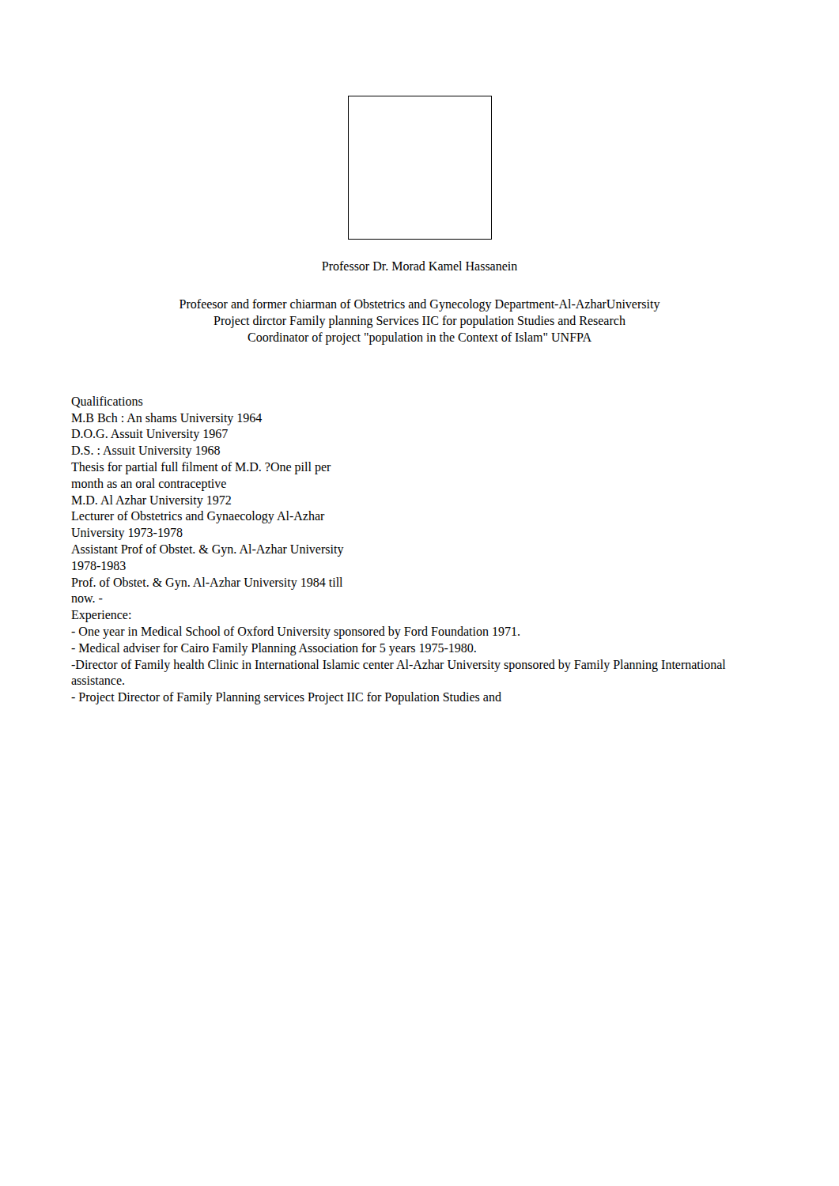Professor Dr. Morad Kamel Hassanein
Profeesor and former chiarman of Obstetrics and Gynecology Department-Al-AzharUniversity
Project dirctor Family planning Services IIC for population Studies and Research
Coordinator of project "population in the Context of Islam" UNFPA
Qualifications
M.B Bch : An shams University 1964
D.O.G. Assuit University 1967
D.S. : Assuit University 1968
Thesis for partial full filment of M.D. ?One pill per
month as an oral contraceptive
M.D. Al Azhar University 1972
Lecturer of Obstetrics and Gynaecology Al-Azhar
University 1973-1978
Assistant Prof of Obstet. & Gyn. Al-Azhar University
1978-1983
Prof. of Obstet. & Gyn. Al-Azhar University 1984 till
now. -
Experience:
- One year in Medical School of Oxford University sponsored by Ford Foundation 1971.
- Medical adviser for Cairo Family Planning Association for 5 years 1975-1980.
-Director of Family health Clinic in International Islamic center Al-Azhar University sponsored by Family Planning International assistance.
- Project Director of Family Planning services Project IIC for Population Studies and